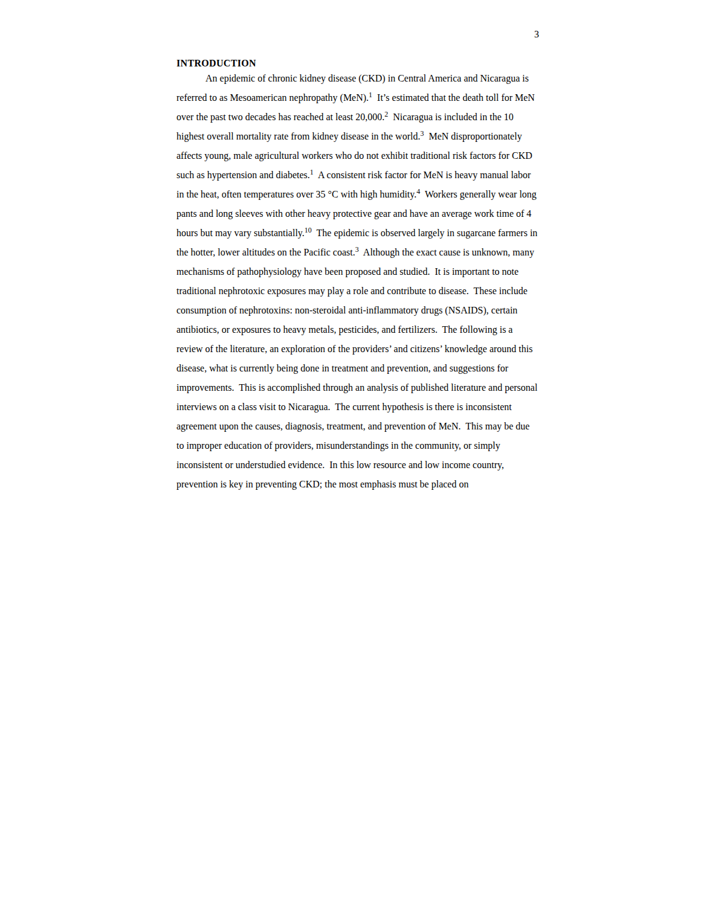3
INTRODUCTION
An epidemic of chronic kidney disease (CKD) in Central America and Nicaragua is referred to as Mesoamerican nephropathy (MeN).1 It’s estimated that the death toll for MeN over the past two decades has reached at least 20,000.2 Nicaragua is included in the 10 highest overall mortality rate from kidney disease in the world.3 MeN disproportionately affects young, male agricultural workers who do not exhibit traditional risk factors for CKD such as hypertension and diabetes.1 A consistent risk factor for MeN is heavy manual labor in the heat, often temperatures over 35 °C with high humidity.4 Workers generally wear long pants and long sleeves with other heavy protective gear and have an average work time of 4 hours but may vary substantially.10 The epidemic is observed largely in sugarcane farmers in the hotter, lower altitudes on the Pacific coast.3 Although the exact cause is unknown, many mechanisms of pathophysiology have been proposed and studied. It is important to note traditional nephrotoxic exposures may play a role and contribute to disease. These include consumption of nephrotoxins: non-steroidal anti-inflammatory drugs (NSAIDS), certain antibiotics, or exposures to heavy metals, pesticides, and fertilizers. The following is a review of the literature, an exploration of the providers’ and citizens’ knowledge around this disease, what is currently being done in treatment and prevention, and suggestions for improvements. This is accomplished through an analysis of published literature and personal interviews on a class visit to Nicaragua. The current hypothesis is there is inconsistent agreement upon the causes, diagnosis, treatment, and prevention of MeN. This may be due to improper education of providers, misunderstandings in the community, or simply inconsistent or understudied evidence. In this low resource and low income country, prevention is key in preventing CKD; the most emphasis must be placed on